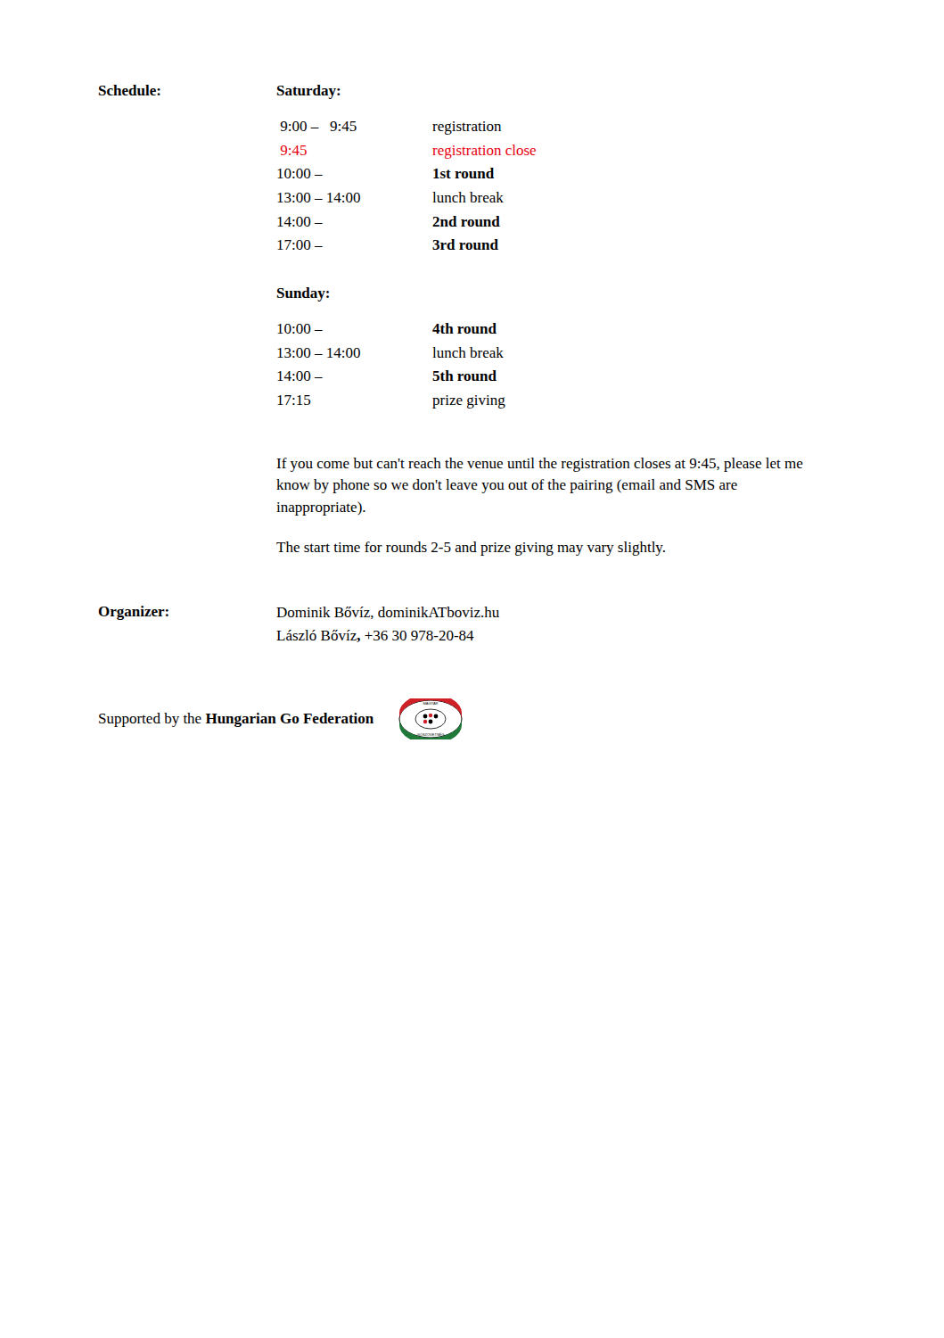Schedule:
Saturday:
| 9:00 – 9:45 | registration |
| 9:45 | registration close |
| 10:00 – | 1st round |
| 13:00 – 14:00 | lunch break |
| 14:00 – | 2nd round |
| 17:00 – | 3rd round |
Sunday:
| 10:00 – | 4th round |
| 13:00 – 14:00 | lunch break |
| 14:00 – | 5th round |
| 17:15 | prize giving |
If you come but can't reach the venue until the registration closes at 9:45, please let me know by phone so we don't leave you out of the pairing (email and SMS are inappropriate).
The start time for rounds 2-5 and prize giving may vary slightly.
Organizer:
Dominik Bővíz, dominikATboviz.hu
László Bővíz, +36 30 978-20-84
Supported by the Hungarian Go Federation
MAGYAR GÓSZÖVETSÉG